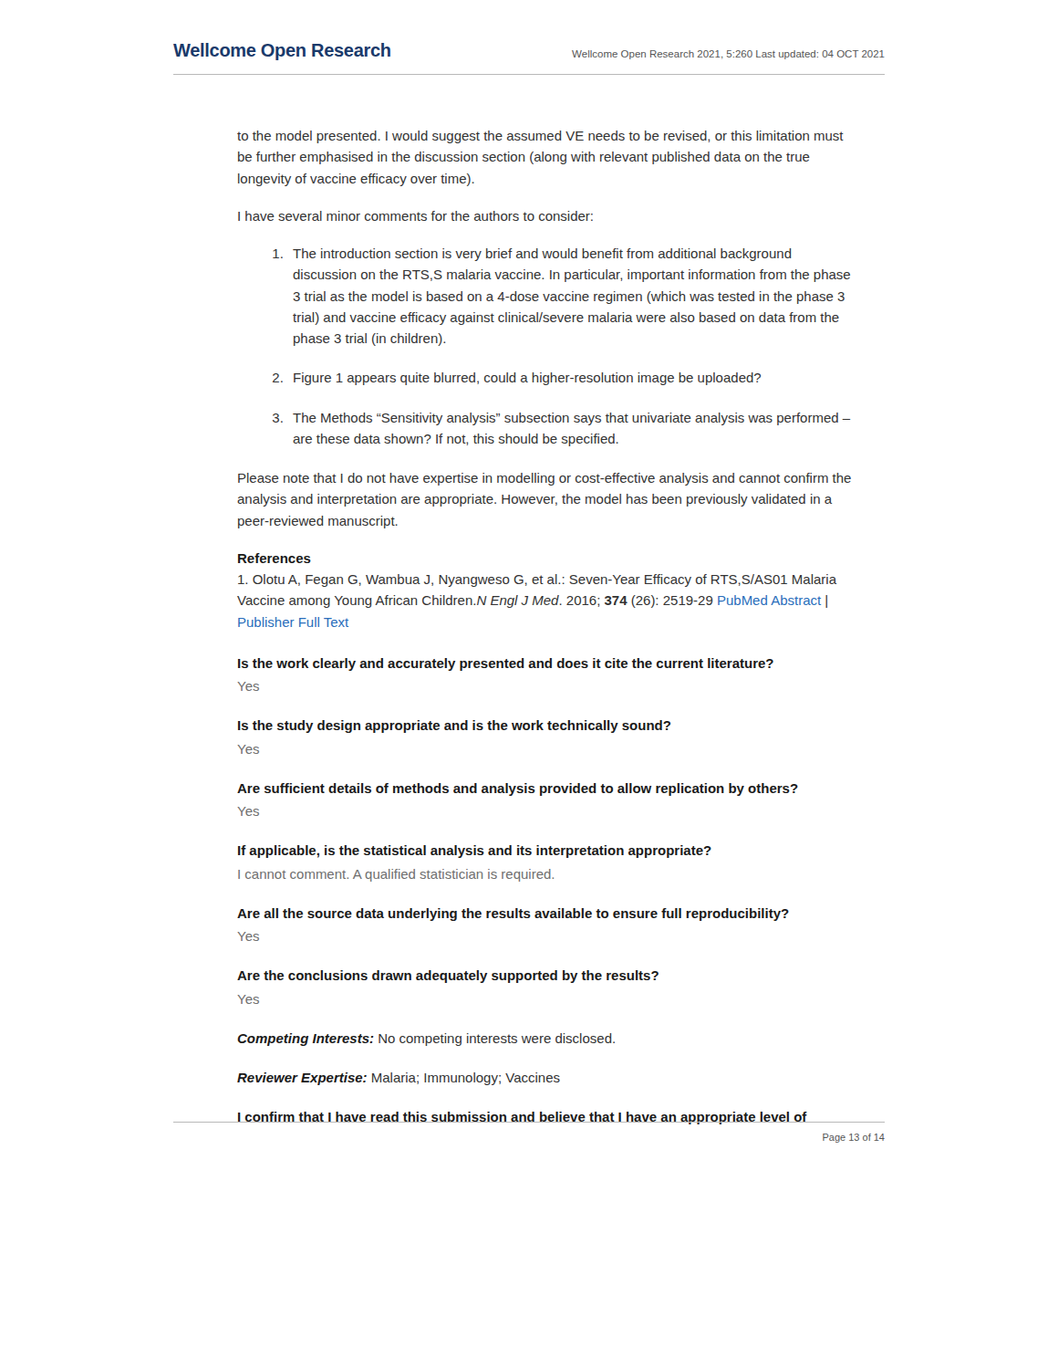Wellcome Open Research
Wellcome Open Research 2021, 5:260 Last updated: 04 OCT 2021
to the model presented. I would suggest the assumed VE needs to be revised, or this limitation must be further emphasised in the discussion section (along with relevant published data on the true longevity of vaccine efficacy over time).
I have several minor comments for the authors to consider:
The introduction section is very brief and would benefit from additional background discussion on the RTS,S malaria vaccine. In particular, important information from the phase 3 trial as the model is based on a 4-dose vaccine regimen (which was tested in the phase 3 trial) and vaccine efficacy against clinical/severe malaria were also based on data from the phase 3 trial (in children).
Figure 1 appears quite blurred, could a higher-resolution image be uploaded?
The Methods “Sensitivity analysis” subsection says that univariate analysis was performed – are these data shown? If not, this should be specified.
Please note that I do not have expertise in modelling or cost-effective analysis and cannot confirm the analysis and interpretation are appropriate. However, the model has been previously validated in a peer-reviewed manuscript.
References
1. Olotu A, Fegan G, Wambua J, Nyangweso G, et al.: Seven-Year Efficacy of RTS,S/AS01 Malaria Vaccine among Young African Children.N Engl J Med. 2016; 374 (26): 2519-29 PubMed Abstract | Publisher Full Text
Is the work clearly and accurately presented and does it cite the current literature?
Yes
Is the study design appropriate and is the work technically sound?
Yes
Are sufficient details of methods and analysis provided to allow replication by others?
Yes
If applicable, is the statistical analysis and its interpretation appropriate?
I cannot comment. A qualified statistician is required.
Are all the source data underlying the results available to ensure full reproducibility?
Yes
Are the conclusions drawn adequately supported by the results?
Yes
Competing Interests: No competing interests were disclosed.
Reviewer Expertise: Malaria; Immunology; Vaccines
I confirm that I have read this submission and believe that I have an appropriate level of
Page 13 of 14